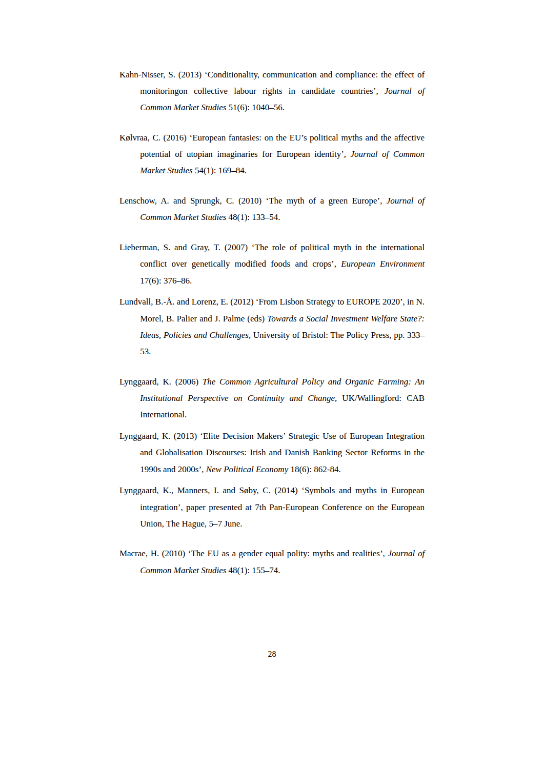Kahn-Nisser, S. (2013) ‘Conditionality, communication and compliance: the effect of monitoringon collective labour rights in candidate countries’, Journal of Common Market Studies 51(6): 1040–56.
Kølvraa, C. (2016) ‘European fantasies: on the EU’s political myths and the affective potential of utopian imaginaries for European identity’, Journal of Common Market Studies 54(1): 169–84.
Lenschow, A. and Sprungk, C. (2010) ‘The myth of a green Europe’, Journal of Common Market Studies 48(1): 133–54.
Lieberman, S. and Gray, T. (2007) ‘The role of political myth in the international conflict over genetically modified foods and crops’, European Environment 17(6): 376–86.
Lundvall, B.-Å. and Lorenz, E. (2012) ‘From Lisbon Strategy to EUROPE 2020’, in N. Morel, B. Palier and J. Palme (eds) Towards a Social Investment Welfare State?: Ideas, Policies and Challenges, University of Bristol: The Policy Press, pp. 333–53.
Lynggaard, K. (2006) The Common Agricultural Policy and Organic Farming: An Institutional Perspective on Continuity and Change, UK/Wallingford: CAB International.
Lynggaard, K. (2013) ‘Elite Decision Makers’ Strategic Use of European Integration and Globalisation Discourses: Irish and Danish Banking Sector Reforms in the 1990s and 2000s’, New Political Economy 18(6): 862-84.
Lynggaard, K., Manners, I. and Søby, C. (2014) ‘Symbols and myths in European integration’, paper presented at 7th Pan-European Conference on the European Union, The Hague, 5–7 June.
Macrae, H. (2010) ‘The EU as a gender equal polity: myths and realities’, Journal of Common Market Studies 48(1): 155–74.
28